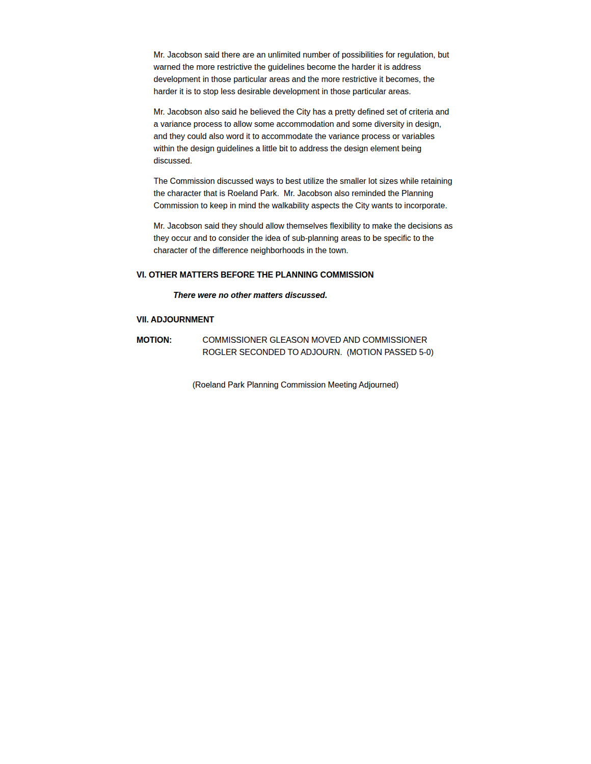Mr. Jacobson said there are an unlimited number of possibilities for regulation, but warned the more restrictive the guidelines become the harder it is address development in those particular areas and the more restrictive it becomes, the harder it is to stop less desirable development in those particular areas.
Mr. Jacobson also said he believed the City has a pretty defined set of criteria and a variance process to allow some accommodation and some diversity in design, and they could also word it to accommodate the variance process or variables within the design guidelines a little bit to address the design element being discussed.
The Commission discussed ways to best utilize the smaller lot sizes while retaining the character that is Roeland Park. Mr. Jacobson also reminded the Planning Commission to keep in mind the walkability aspects the City wants to incorporate.
Mr. Jacobson said they should allow themselves flexibility to make the decisions as they occur and to consider the idea of sub-planning areas to be specific to the character of the difference neighborhoods in the town.
VI. Other Matters Before the Planning Commission
There were no other matters discussed.
VII. Adjournment
MOTION:
COMMISSIONER GLEASON MOVED AND COMMISSIONER ROGLER SECONDED TO ADJOURN. (MOTION PASSED 5-0)
(Roeland Park Planning Commission Meeting Adjourned)